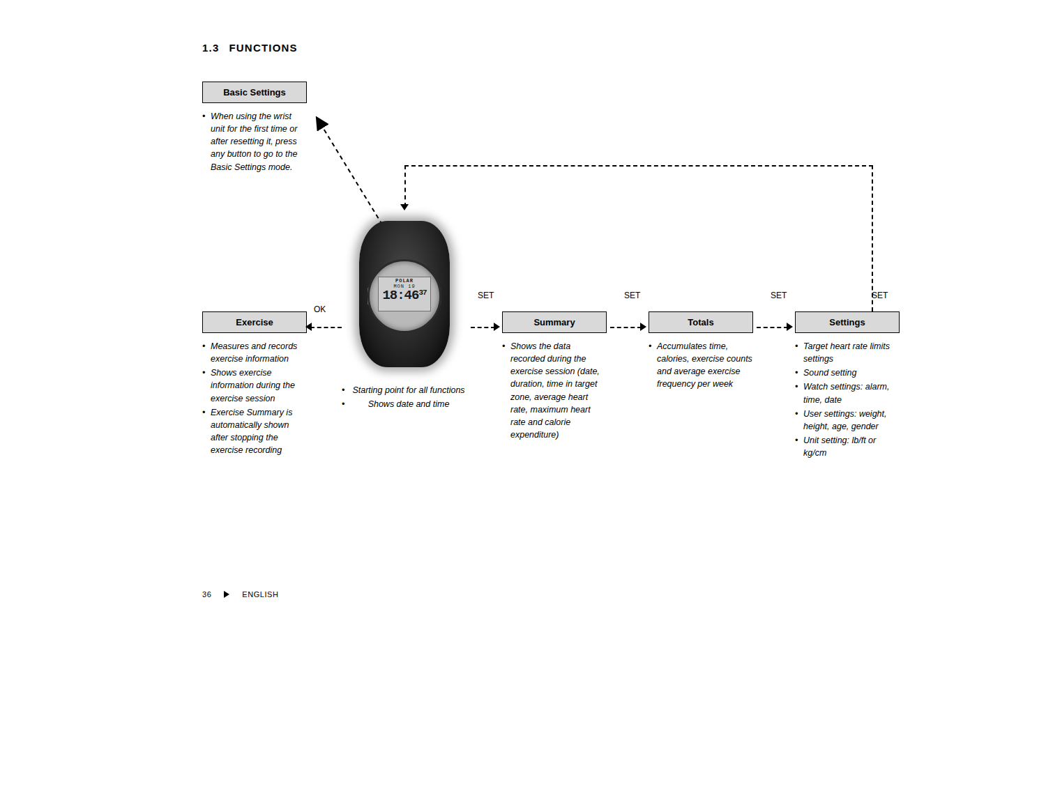1.3 FUNCTIONS
Basic Settings
When using the wrist unit for the first time or after resetting it, press any button to go to the Basic Settings mode.
Exercise
Measures and records exercise information
Shows exercise information during the exercise session
Exercise Summary is automatically shown after stopping the exercise recording
POLAR
MON 19
18:4637
Starting point for all functions
Shows date and time
Summary
Shows the data recorded during the exercise session (date, duration, time in target zone, average heart rate, maximum heart rate and calorie expenditure)
Totals
Accumulates time, calories, exercise counts and average exercise frequency per week
Settings
Target heart rate limits settings
Sound setting
Watch settings: alarm, time, date
User settings: weight, height, age, gender
Unit setting: lb/ft or kg/cm
SET
SET
SET
SET
OK
36 ENGLISH